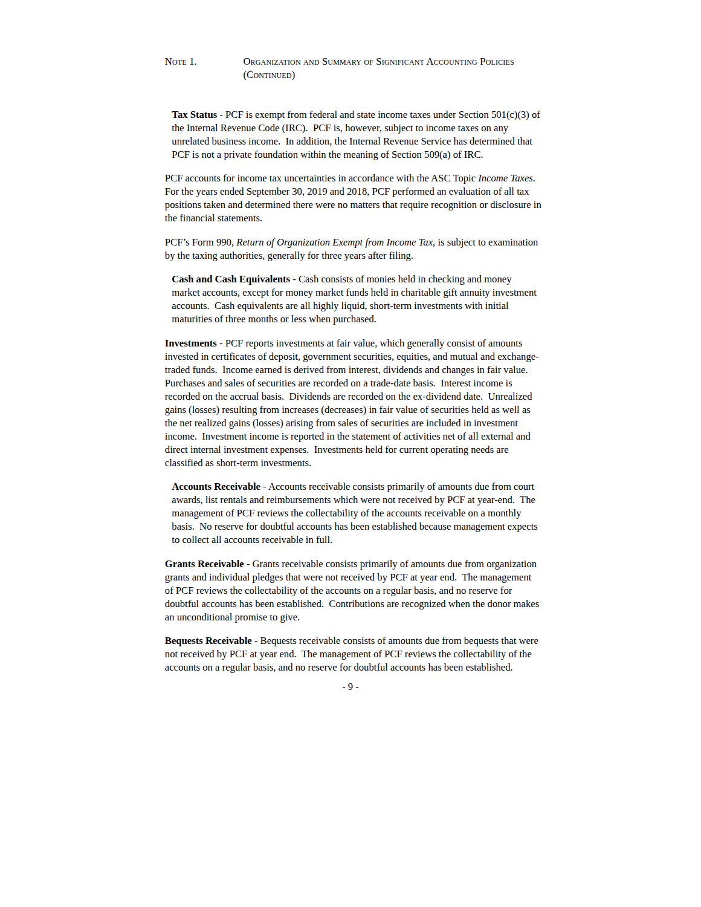Note 1.
Organization and Summary of Significant Accounting Policies (Continued)
Tax Status - PCF is exempt from federal and state income taxes under Section 501(c)(3) of the Internal Revenue Code (IRC). PCF is, however, subject to income taxes on any unrelated business income. In addition, the Internal Revenue Service has determined that PCF is not a private foundation within the meaning of Section 509(a) of IRC.
PCF accounts for income tax uncertainties in accordance with the ASC Topic Income Taxes. For the years ended September 30, 2019 and 2018, PCF performed an evaluation of all tax positions taken and determined there were no matters that require recognition or disclosure in the financial statements.
PCF’s Form 990, Return of Organization Exempt from Income Tax, is subject to examination by the taxing authorities, generally for three years after filing.
Cash and Cash Equivalents - Cash consists of monies held in checking and money market accounts, except for money market funds held in charitable gift annuity investment accounts. Cash equivalents are all highly liquid, short-term investments with initial maturities of three months or less when purchased.
Investments - PCF reports investments at fair value, which generally consist of amounts invested in certificates of deposit, government securities, equities, and mutual and exchange-traded funds. Income earned is derived from interest, dividends and changes in fair value. Purchases and sales of securities are recorded on a trade-date basis. Interest income is recorded on the accrual basis. Dividends are recorded on the ex-dividend date. Unrealized gains (losses) resulting from increases (decreases) in fair value of securities held as well as the net realized gains (losses) arising from sales of securities are included in investment income. Investment income is reported in the statement of activities net of all external and direct internal investment expenses. Investments held for current operating needs are classified as short-term investments.
Accounts Receivable - Accounts receivable consists primarily of amounts due from court awards, list rentals and reimbursements which were not received by PCF at year-end. The management of PCF reviews the collectability of the accounts receivable on a monthly basis. No reserve for doubtful accounts has been established because management expects to collect all accounts receivable in full.
Grants Receivable - Grants receivable consists primarily of amounts due from organization grants and individual pledges that were not received by PCF at year end. The management of PCF reviews the collectability of the accounts on a regular basis, and no reserve for doubtful accounts has been established. Contributions are recognized when the donor makes an unconditional promise to give.
Bequests Receivable - Bequests receivable consists of amounts due from bequests that were not received by PCF at year end. The management of PCF reviews the collectability of the accounts on a regular basis, and no reserve for doubtful accounts has been established.
- 9 -